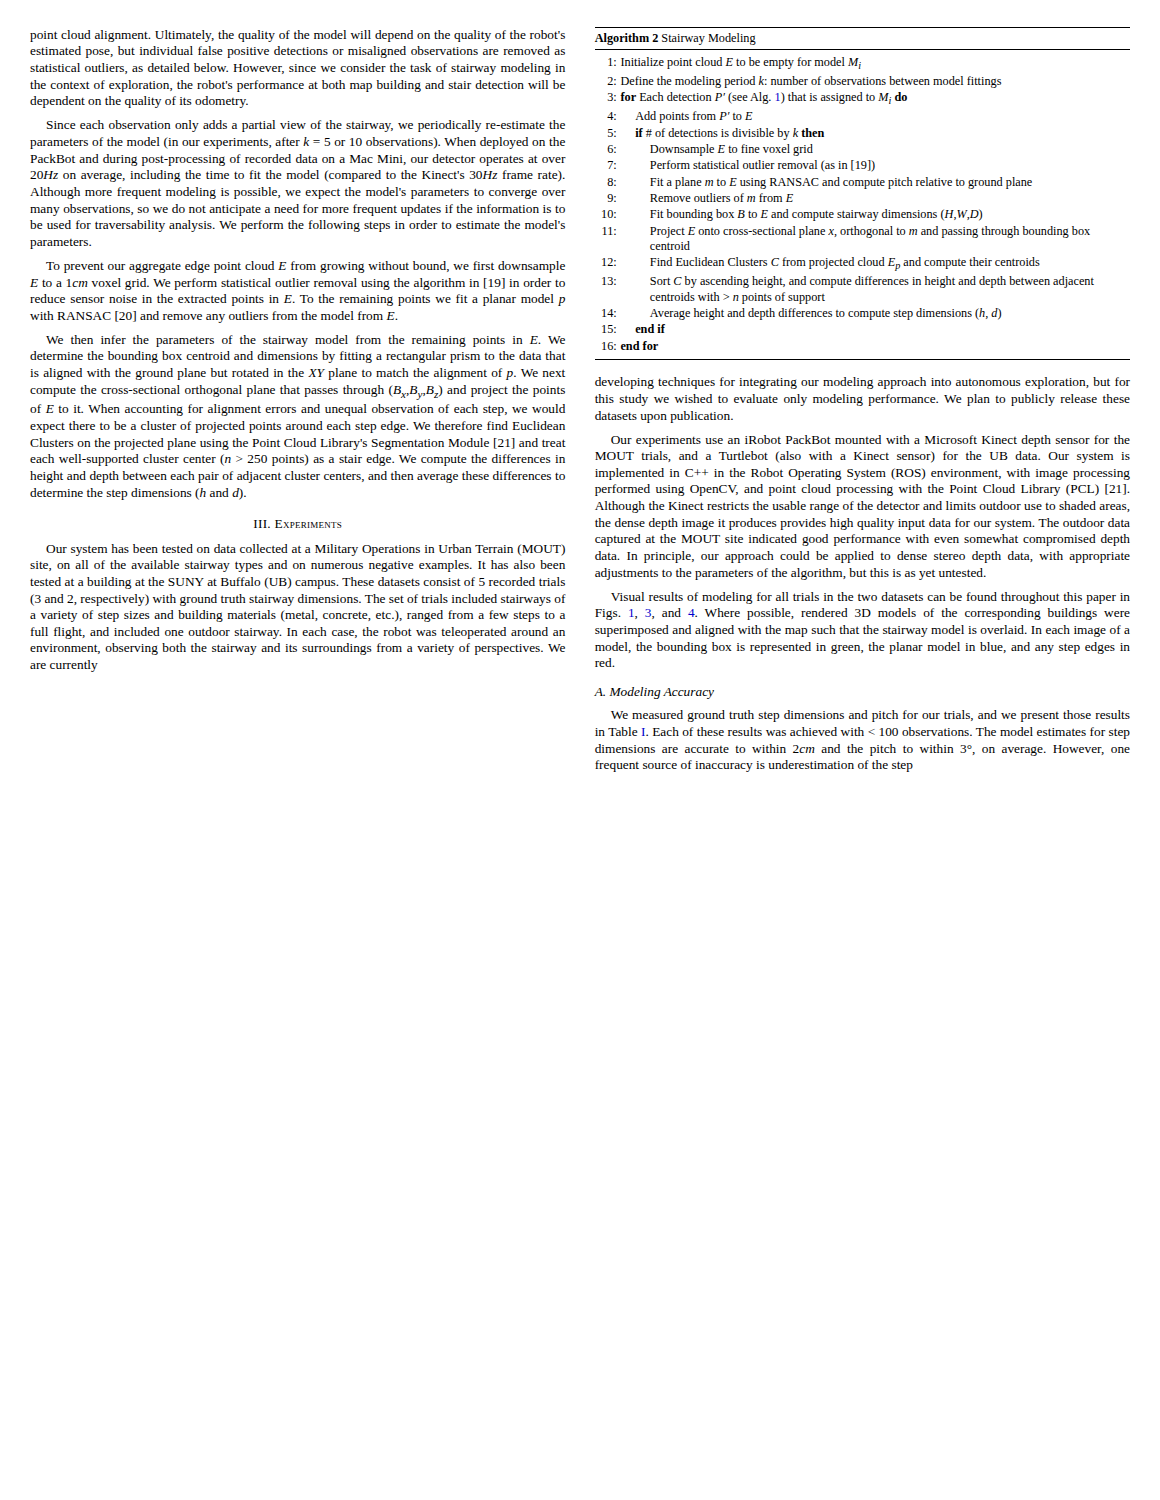point cloud alignment. Ultimately, the quality of the model will depend on the quality of the robot's estimated pose, but individual false positive detections or misaligned observations are removed as statistical outliers, as detailed below. However, since we consider the task of stairway modeling in the context of exploration, the robot's performance at both map building and stair detection will be dependent on the quality of its odometry.
Since each observation only adds a partial view of the stairway, we periodically re-estimate the parameters of the model (in our experiments, after k = 5 or 10 observations). When deployed on the PackBot and during post-processing of recorded data on a Mac Mini, our detector operates at over 20Hz on average, including the time to fit the model (compared to the Kinect's 30Hz frame rate). Although more frequent modeling is possible, we expect the model's parameters to converge over many observations, so we do not anticipate a need for more frequent updates if the information is to be used for traversability analysis. We perform the following steps in order to estimate the model's parameters.
To prevent our aggregate edge point cloud E from growing without bound, we first downsample E to a 1cm voxel grid. We perform statistical outlier removal using the algorithm in [19] in order to reduce sensor noise in the extracted points in E. To the remaining points we fit a planar model p with RANSAC [20] and remove any outliers from the model from E.
We then infer the parameters of the stairway model from the remaining points in E. We determine the bounding box centroid and dimensions by fitting a rectangular prism to the data that is aligned with the ground plane but rotated in the XY plane to match the alignment of p. We next compute the cross-sectional orthogonal plane that passes through (Bx,By,Bz) and project the points of E to it. When accounting for alignment errors and unequal observation of each step, we would expect there to be a cluster of projected points around each step edge. We therefore find Euclidean Clusters on the projected plane using the Point Cloud Library's Segmentation Module [21] and treat each well-supported cluster center (n > 250 points) as a stair edge. We compute the differences in height and depth between each pair of adjacent cluster centers, and then average these differences to determine the step dimensions (h and d).
III. Experiments
Our system has been tested on data collected at a Military Operations in Urban Terrain (MOUT) site, on all of the available stairway types and on numerous negative examples. It has also been tested at a building at the SUNY at Buffalo (UB) campus. These datasets consist of 5 recorded trials (3 and 2, respectively) with ground truth stairway dimensions. The set of trials included stairways of a variety of step sizes and building materials (metal, concrete, etc.), ranged from a few steps to a full flight, and included one outdoor stairway. In each case, the robot was teleoperated around an environment, observing both the stairway and its surroundings from a variety of perspectives. We are currently
Algorithm 2 Stairway Modeling
Initialize point cloud E to be empty for model Mi
Define the modeling period k: number of observations between model fittings
for Each detection P′ (see Alg. 1) that is assigned to Mi do
Add points from P′ to E
if # of detections is divisible by k then
Downsample E to fine voxel grid
Perform statistical outlier removal (as in [19])
Fit a plane m to E using RANSAC and compute pitch relative to ground plane
Remove outliers of m from E
Fit bounding box B to E and compute stairway dimensions (H,W,D)
Project E onto cross-sectional plane x, orthogonal to m and passing through bounding box centroid
Find Euclidean Clusters C from projected cloud Ep and compute their centroids
Sort C by ascending height, and compute differences in height and depth between adjacent centroids with > n points of support
Average height and depth differences to compute step dimensions (h, d)
end if
end for
developing techniques for integrating our modeling approach into autonomous exploration, but for this study we wished to evaluate only modeling performance. We plan to publicly release these datasets upon publication.
Our experiments use an iRobot PackBot mounted with a Microsoft Kinect depth sensor for the MOUT trials, and a Turtlebot (also with a Kinect sensor) for the UB data. Our system is implemented in C++ in the Robot Operating System (ROS) environment, with image processing performed using OpenCV, and point cloud processing with the Point Cloud Library (PCL) [21]. Although the Kinect restricts the usable range of the detector and limits outdoor use to shaded areas, the dense depth image it produces provides high quality input data for our system. The outdoor data captured at the MOUT site indicated good performance with even somewhat compromised depth data. In principle, our approach could be applied to dense stereo depth data, with appropriate adjustments to the parameters of the algorithm, but this is as yet untested.
Visual results of modeling for all trials in the two datasets can be found throughout this paper in Figs. 1, 3, and 4. Where possible, rendered 3D models of the corresponding buildings were superimposed and aligned with the map such that the stairway model is overlaid. In each image of a model, the bounding box is represented in green, the planar model in blue, and any step edges in red.
A. Modeling Accuracy
We measured ground truth step dimensions and pitch for our trials, and we present those results in Table I. Each of these results was achieved with < 100 observations. The model estimates for step dimensions are accurate to within 2cm and the pitch to within 3°, on average. However, one frequent source of inaccuracy is underestimation of the step